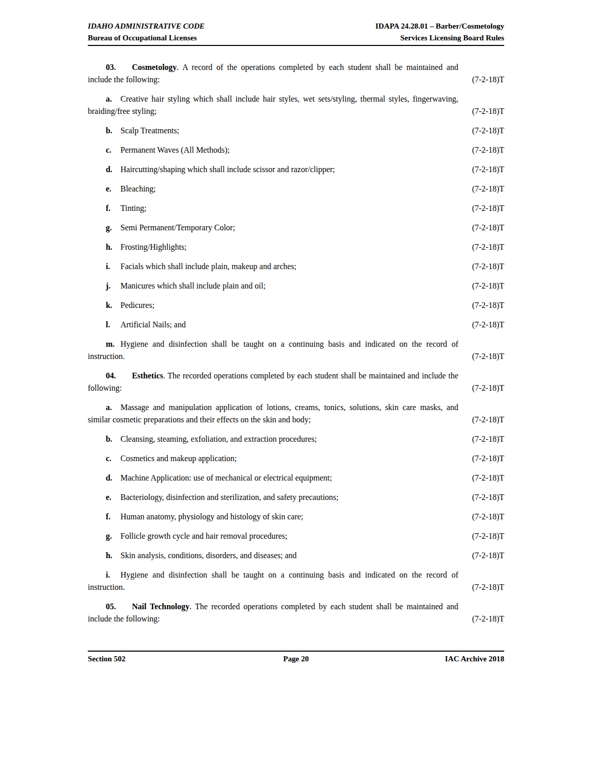IDAHO ADMINISTRATIVE CODE
Bureau of Occupational Licenses
IDAPA 24.28.01 – Barber/Cosmetology
Services Licensing Board Rules
03. Cosmetology. A record of the operations completed by each student shall be maintained and include the following:(7-2-18)T
a. Creative hair styling which shall include hair styles, wet sets/styling, thermal styles, fingerwaving, braiding/free styling;(7-2-18)T
b. Scalp Treatments;(7-2-18)T
c. Permanent Waves (All Methods);(7-2-18)T
d. Haircutting/shaping which shall include scissor and razor/clipper;(7-2-18)T
e. Bleaching;(7-2-18)T
f. Tinting;(7-2-18)T
g. Semi Permanent/Temporary Color;(7-2-18)T
h. Frosting/Highlights;(7-2-18)T
i. Facials which shall include plain, makeup and arches;(7-2-18)T
j. Manicures which shall include plain and oil;(7-2-18)T
k. Pedicures;(7-2-18)T
l. Artificial Nails; and(7-2-18)T
m. Hygiene and disinfection shall be taught on a continuing basis and indicated on the record of instruction.(7-2-18)T
04. Esthetics. The recorded operations completed by each student shall be maintained and include the following:(7-2-18)T
a. Massage and manipulation application of lotions, creams, tonics, solutions, skin care masks, and similar cosmetic preparations and their effects on the skin and body;(7-2-18)T
b. Cleansing, steaming, exfoliation, and extraction procedures;(7-2-18)T
c. Cosmetics and makeup application;(7-2-18)T
d. Machine Application: use of mechanical or electrical equipment;(7-2-18)T
e. Bacteriology, disinfection and sterilization, and safety precautions;(7-2-18)T
f. Human anatomy, physiology and histology of skin care;(7-2-18)T
g. Follicle growth cycle and hair removal procedures;(7-2-18)T
h. Skin analysis, conditions, disorders, and diseases; and(7-2-18)T
i. Hygiene and disinfection shall be taught on a continuing basis and indicated on the record of instruction.(7-2-18)T
05. Nail Technology. The recorded operations completed by each student shall be maintained and include the following:(7-2-18)T
Section 502
Page 20
IAC Archive 2018